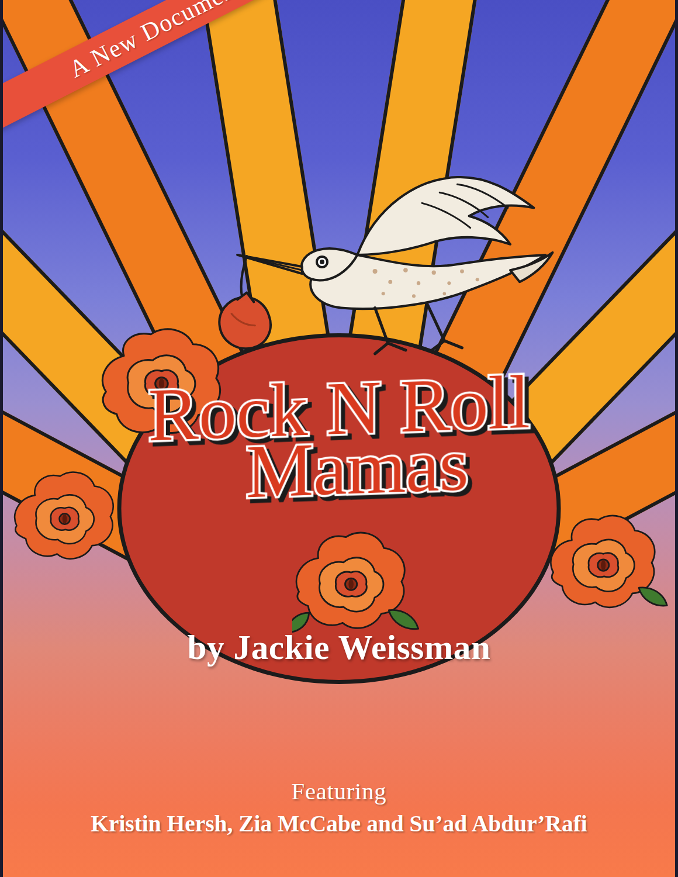Rock N Roll Mamas
by Jackie Weissman
Featuring
Kristin Hersh, Zia McCabe and Su’ad Abdur’Rafi
A New Documentary